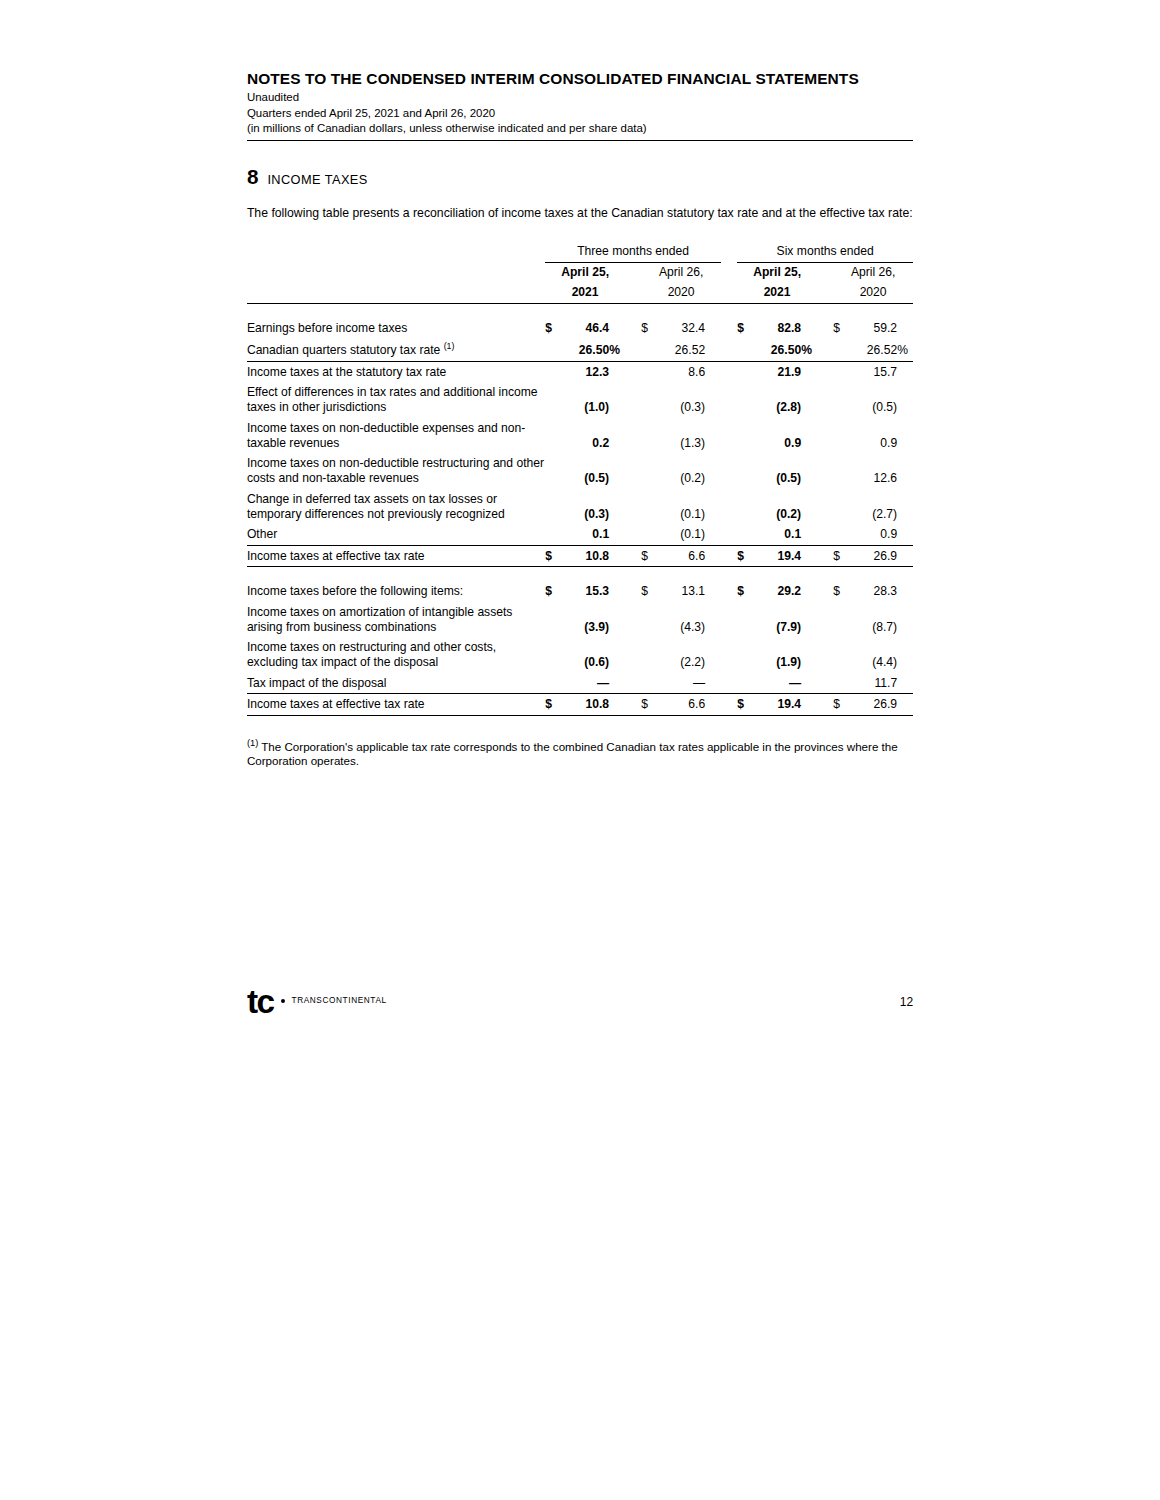NOTES TO THE CONDENSED INTERIM CONSOLIDATED FINANCIAL STATEMENTS
Unaudited
Quarters ended April 25, 2021 and April 26, 2020
(in millions of Canadian dollars, unless otherwise indicated and per share data)
8 INCOME TAXES
The following table presents a reconciliation of income taxes at the Canadian statutory tax rate and at the effective tax rate:
| | Three months ended | | Six months ended |
| | April 25, | | April 26, | | April 25, | | April 26, |
| | 2021 | | 2020 | | 2021 | | 2020 |
| Earnings before income taxes | $ | 46.4 | | | $ | 32.4 | | | $ | 82.8 | | | $ | 59.2 | |
| Canadian quarters statutory tax rate (1) | | 26.50 | % | | | 26.52 | | | | 26.50 | % | | | 26.52 | % |
| Income taxes at the statutory tax rate | | 12.3 | | | | 8.6 | | | | 21.9 | | | | 15.7 | |
| Effect of differences in tax rates and additional income taxes in other jurisdictions | | (1.0) | | | | (0.3) | | | | (2.8) | | | | (0.5) | |
| Income taxes on non-deductible expenses and non-taxable revenues | | 0.2 | | | | (1.3) | | | | 0.9 | | | | 0.9 | |
| Income taxes on non-deductible restructuring and other costs and non-taxable revenues | | (0.5) | | | | (0.2) | | | | (0.5) | | | | 12.6 | |
| Change in deferred tax assets on tax losses or temporary differences not previously recognized | | (0.3) | | | | (0.1) | | | | (0.2) | | | | (2.7) | |
| Other | | 0.1 | | | | (0.1) | | | | 0.1 | | | | 0.9 | |
| Income taxes at effective tax rate | $ | 10.8 | | | $ | 6.6 | | | $ | 19.4 | | | $ | 26.9 | |
| Income taxes before the following items: | $ | 15.3 | | | $ | 13.1 | | | $ | 29.2 | | | $ | 28.3 | |
| Income taxes on amortization of intangible assets arising from business combinations | | (3.9) | | | | (4.3) | | | | (7.9) | | | | (8.7) | |
| Income taxes on restructuring and other costs, excluding tax impact of the disposal | | (0.6) | | | | (2.2) | | | | (1.9) | | | | (4.4) | |
| Tax impact of the disposal | | — | | | | — | | | | — | | | | 11.7 | |
| Income taxes at effective tax rate | $ | 10.8 | | | $ | 6.6 | | | $ | 19.4 | | | $ | 26.9 | |
(1) The Corporation's applicable tax rate corresponds to the combined Canadian tax rates applicable in the provinces where the Corporation operates.
tc TRANSCONTINENTAL
12